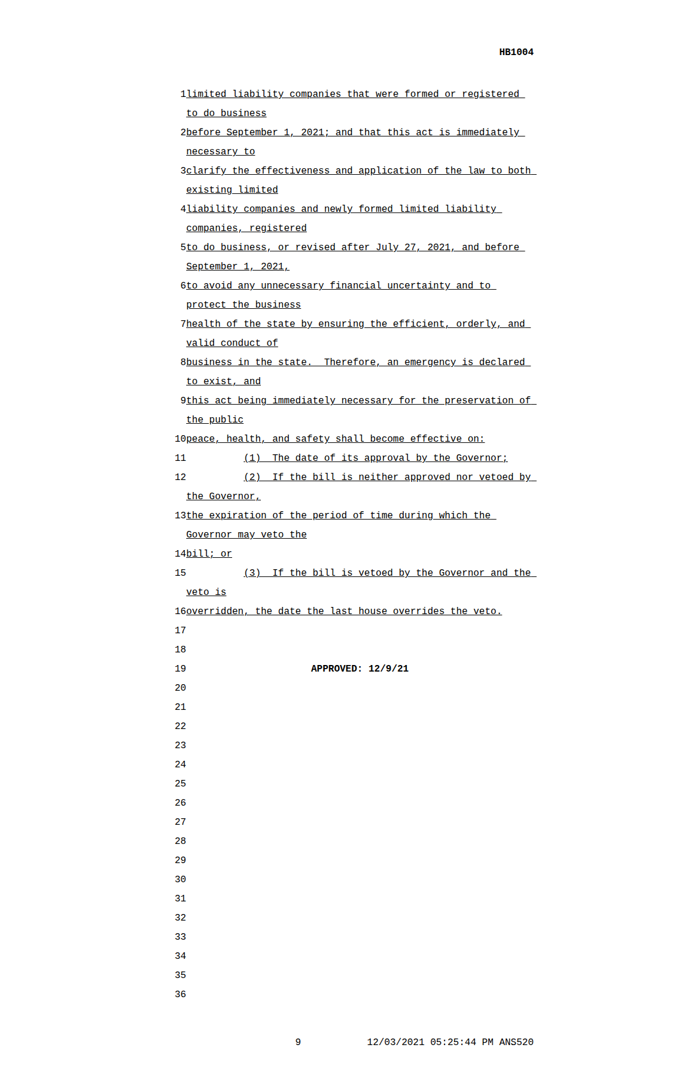HB1004
| 1 | limited liability companies that were formed or registered to do business |
| 2 | before September 1, 2021; and that this act is immediately necessary to |
| 3 | clarify the effectiveness and application of the law to both existing limited |
| 4 | liability companies and newly formed limited liability companies, registered |
| 5 | to do business, or revised after July 27, 2021, and before September 1, 2021, |
| 6 | to avoid any unnecessary financial uncertainty and to protect the business |
| 7 | health of the state by ensuring the efficient, orderly, and valid conduct of |
| 8 | business in the state. Therefore, an emergency is declared to exist, and |
| 9 | this act being immediately necessary for the preservation of the public |
| 10 | peace, health, and safety shall become effective on: |
| 11 | (1) The date of its approval by the Governor; |
| 12 | (2) If the bill is neither approved nor vetoed by the Governor, |
| 13 | the expiration of the period of time during which the Governor may veto the |
| 14 | bill; or |
| 15 | (3) If the bill is vetoed by the Governor and the veto is |
| 16 | overridden, the date the last house overrides the veto. |
| 17 | |
| 18 | |
| 19 | APPROVED: 12/9/21 |
| 20 | |
| 21 | |
| 22 | |
| 23 | |
| 24 | |
| 25 | |
| 26 | |
| 27 | |
| 28 | |
| 29 | |
| 30 | |
| 31 | |
| 32 | |
| 33 | |
| 34 | |
| 35 | |
| 36 | |
9
12/03/2021 05:25:44 PM ANS520